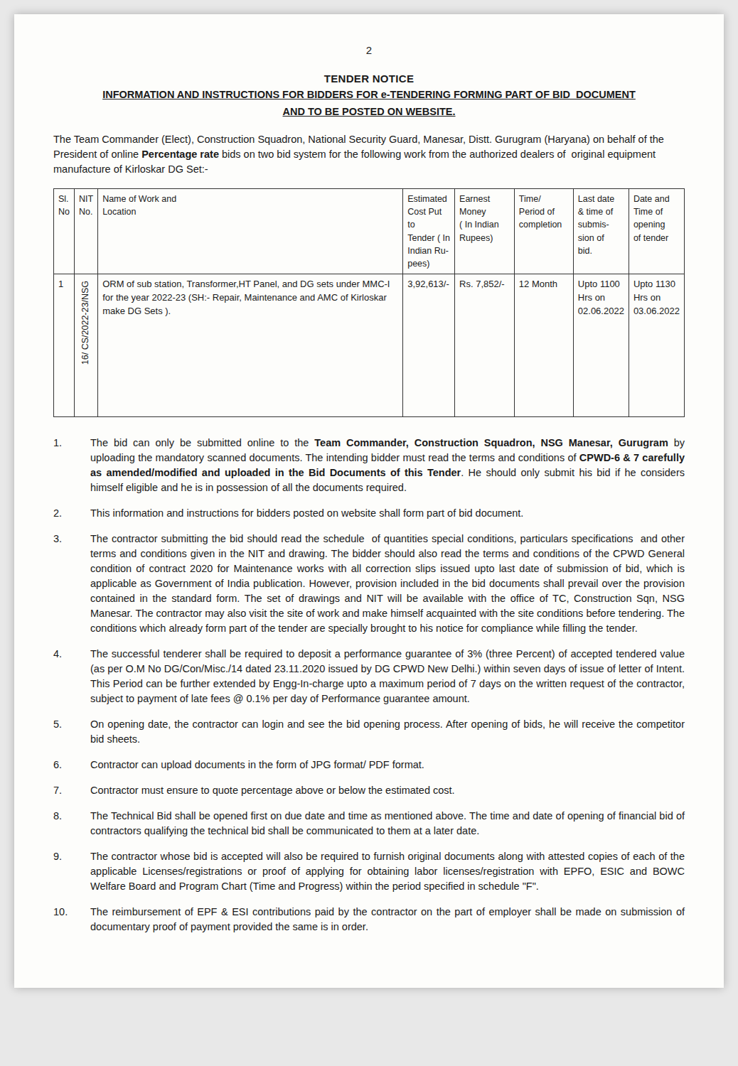2
TENDER NOTICE
INFORMATION AND INSTRUCTIONS FOR BIDDERS FOR e-TENDERING FORMING PART OF BID DOCUMENT
AND TO BE POSTED ON WEBSITE.
The Team Commander (Elect), Construction Squadron, National Security Guard, Manesar, Distt. Gurugram (Haryana) on behalf of the President of online Percentage rate bids on two bid system for the following work from the authorized dealers of original equipment manufacture of Kirloskar DG Set:-
| Sl. No | NIT No. | Name of Work and Location | Estimated Cost Put to Tender ( In Indian Ru- pees) | Earnest Money ( In Indian Rupees) | Time/ Period of completion | Last date & time of submis- sion of bid. | Date and Time of opening of tender |
| --- | --- | --- | --- | --- | --- | --- | --- |
| 1 | 16/ CS/2022-23/NSG | ORM of sub station, Transformer,HT Panel, and DG sets under MMC-I for the year 2022-23 (SH:- Repair, Maintenance and AMC of Kirloskar make DG Sets ). | 3,92,613/- | Rs. 7,852/- | 12 Month | Upto 1100 Hrs on 02.06.2022 | Upto 1130 Hrs on 03.06.2022 |
The bid can only be submitted online to the Team Commander, Construction Squadron, NSG Manesar, Gurugram by uploading the mandatory scanned documents. The intending bidder must read the terms and conditions of CPWD-6 & 7 carefully as amended/modified and uploaded in the Bid Documents of this Tender. He should only submit his bid if he considers himself eligible and he is in possession of all the documents required.
This information and instructions for bidders posted on website shall form part of bid document.
The contractor submitting the bid should read the schedule of quantities special conditions, particulars specifications and other terms and conditions given in the NIT and drawing. The bidder should also read the terms and conditions of the CPWD General condition of contract 2020 for Maintenance works with all correction slips issued upto last date of submission of bid, which is applicable as Government of India publication. However, provision included in the bid documents shall prevail over the provision contained in the standard form. The set of drawings and NIT will be available with the office of TC, Construction Sqn, NSG Manesar. The contractor may also visit the site of work and make himself acquainted with the site conditions before tendering. The conditions which already form part of the tender are specially brought to his notice for compliance while filling the tender.
The successful tenderer shall be required to deposit a performance guarantee of 3% (three Percent) of accepted tendered value (as per O.M No DG/Con/Misc./14 dated 23.11.2020 issued by DG CPWD New Delhi.) within seven days of issue of letter of Intent. This Period can be further extended by Engg-In-charge upto a maximum period of 7 days on the written request of the contractor, subject to payment of late fees @ 0.1% per day of Performance guarantee amount.
On opening date, the contractor can login and see the bid opening process. After opening of bids, he will receive the competitor bid sheets.
Contractor can upload documents in the form of JPG format/ PDF format.
Contractor must ensure to quote percentage above or below the estimated cost.
The Technical Bid shall be opened first on due date and time as mentioned above. The time and date of opening of financial bid of contractors qualifying the technical bid shall be communicated to them at a later date.
The contractor whose bid is accepted will also be required to furnish original documents along with attested copies of each of the applicable Licenses/registrations or proof of applying for obtaining labor licenses/registration with EPFO, ESIC and BOWC Welfare Board and Program Chart (Time and Progress) within the period specified in schedule "F".
The reimbursement of EPF & ESI contributions paid by the contractor on the part of employer shall be made on submission of documentary proof of payment provided the same is in order.